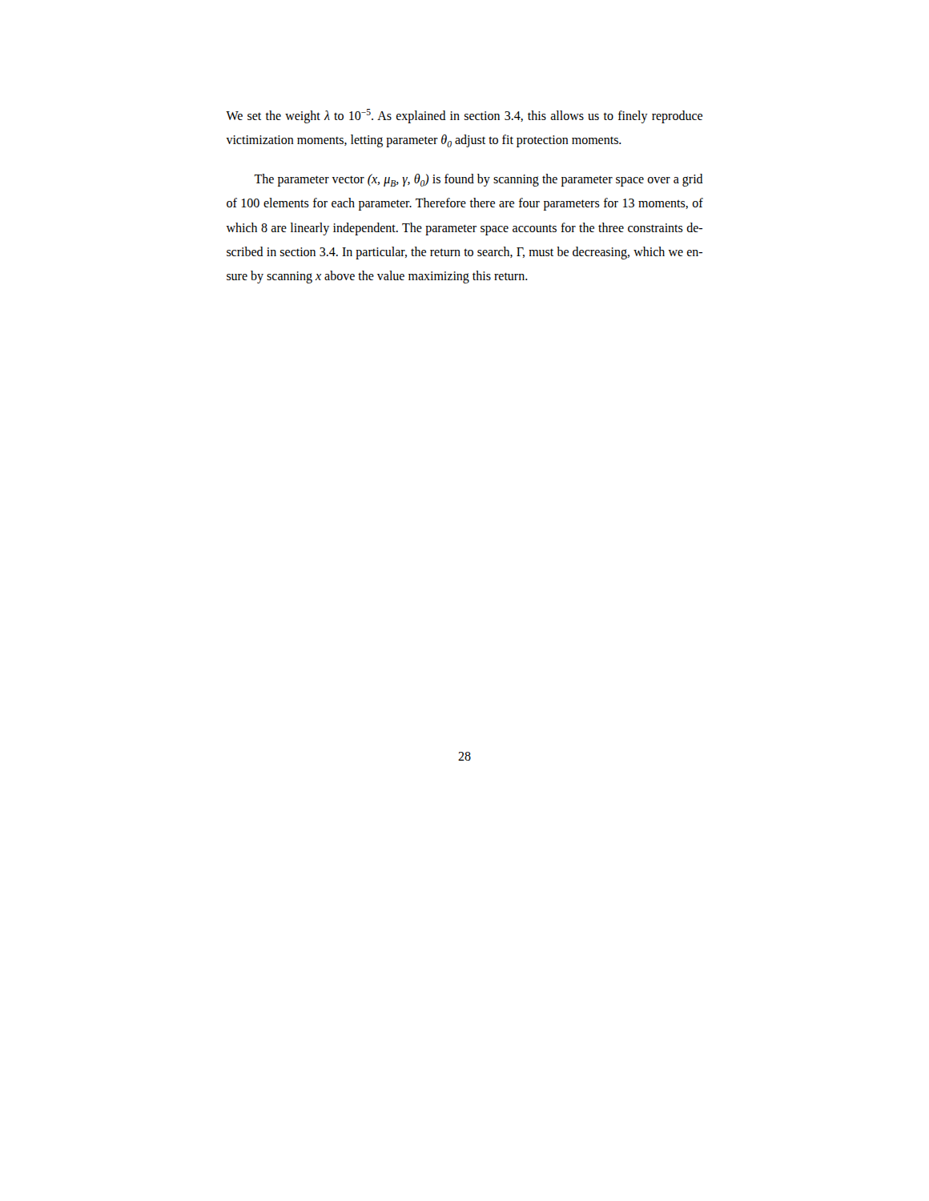We set the weight λ to 10−5. As explained in section 3.4, this allows us to finely reproduce victimization moments, letting parameter θ0 adjust to fit protection moments.
The parameter vector (x, μB, γ, θ0) is found by scanning the parameter space over a grid of 100 elements for each parameter. Therefore there are four parameters for 13 moments, of which 8 are linearly independent. The parameter space accounts for the three constraints described in section 3.4. In particular, the return to search, Γ, must be decreasing, which we ensure by scanning x above the value maximizing this return.
28